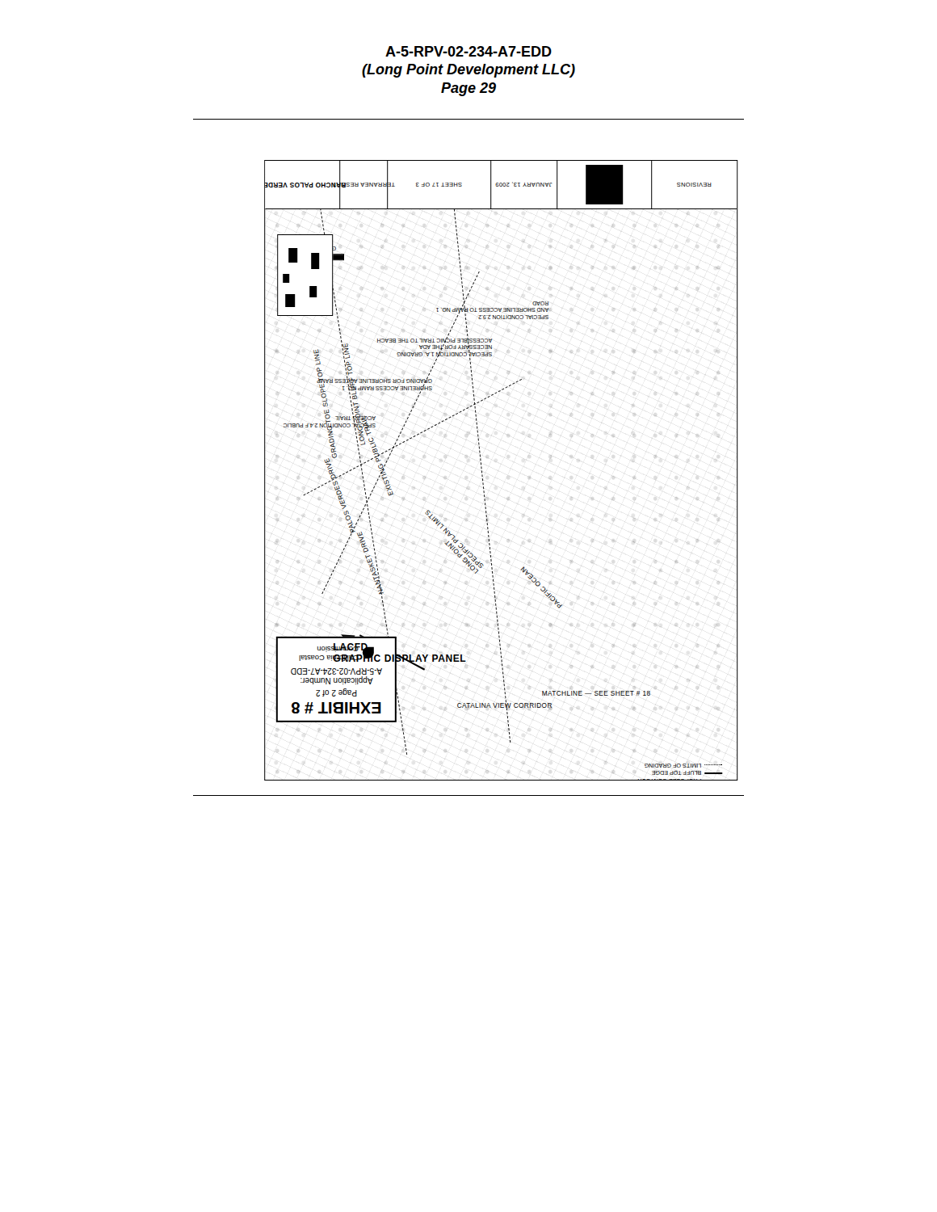A-5-RPV-02-234-A7-EDD
(Long Point Development LLC)
Page 29
EXHIBIT # 8
Page 2 of 2
Application Number:
A-5-RPV-02-324-A7-EDD
California Coastal
Commission
LACFD
GRAPHIC DISPLAY PANEL
NANTASKET DRIVE
PALOS VERDES DRIVE
EXISTING PUBLIC TRAIL
CATALINA VIEW CORRIDOR
MATCHLINE — SEE SHEET # 18
LONG POINT
SPECIFIC PLAN LIMITS
PACIFIC OCEAN
GRADING TOE SLOPE TOP LINE
LONG POINT BLUFF TOP LINE
SPECIAL CONDITION 2.4.F PUBLIC
ACCESS TRAIL
SHORELINE ACCESS RAMP NO. 1
GRADING FOR SHORELINE ACCESS RAMP
SPECIAL CONDITION 1.A. GRADING
NECESSARY FOR THE ADA
ACCESSIBLE PICNIC TRAIL TO THE BEACH
SPECIAL CONDITION 2.9.2
AND SHORELINE ACCESS TO RAMP NO. 1
ROAD
↑ N
GRAPHIC SCALE
1" = 50'
PROPERTY LINE
VIEW CORRIDOR
PUBLIC TRAIL
EXISTING CONTOUR
PROPOSED CONTOUR
BLUFF TOP EDGE
LIMITS OF GRADING
RANCHO PALOS VERDES
TERRANEA RESORT
SHEET 17 OF 3
JANUARY 13, 2009
REVISIONS